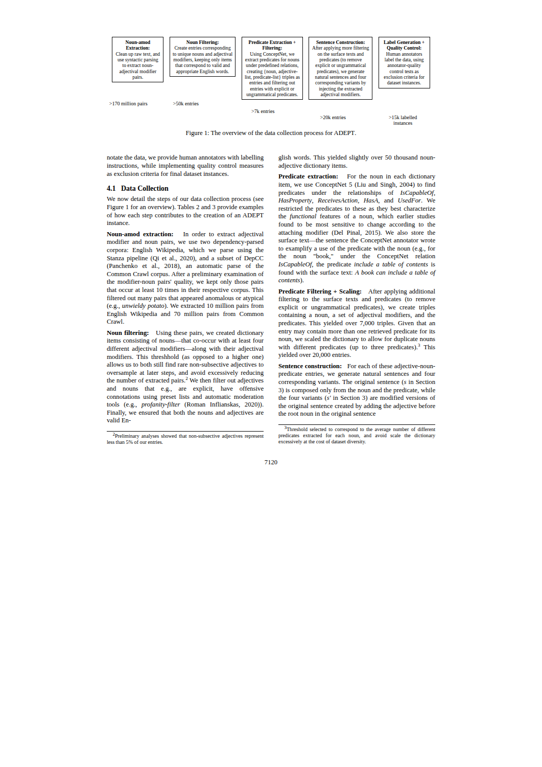Noun-amod Extraction:
Clean up raw text, and use syntactic parsing to extract noun-adjectival modifier pairs.
Noun Filtering:
Create entries corresponding to unique nouns and adjectival modifiers, keeping only items that correspond to valid and appropriate English words.
Predicate Extraction + Filtering:
Using ConceptNet, we extract predicates for nouns under predefined relations, creating {noun, adjective-list, predicate-list} triples as entries and filtering out entries with explicit or ungrammatical predicates.
Sentence Construction:
After applying more filtering on the surface texts and predicates (to remove explicit or ungrammatical predicates), we generate natural sentences and four corresponding variants by injecting the extracted adjectival modifiers.
Label Generation + Quality Control:
Human annotators label the data, using annotator-quality control tests as exclusion criteria for dataset instances.
>170 million pairs >50k entries >7k entries >20k entries >15k labelledinstances
Figure 1: The overview of the data collection process for ADEPT.
notate the data, we provide human annotators with labelling instructions, while implementing quality control measures as exclusion criteria for final dataset instances.
4.1 Data Collection
We now detail the steps of our data collection process (see Figure 1 for an overview). Tables 2 and 3 provide examples of how each step contributes to the creation of an ADEPT instance.
Noun-amod extraction: In order to extract adjectival modifier and noun pairs, we use two dependency-parsed corpora: English Wikipedia, which we parse using the Stanza pipeline (Qi et al., 2020), and a subset of DepCC (Panchenko et al., 2018), an automatic parse of the Common Crawl corpus. After a preliminary examination of the modifier-noun pairs' quality, we kept only those pairs that occur at least 10 times in their respective corpus. This filtered out many pairs that appeared anomalous or atypical (e.g., unwieldy potato). We extracted 10 million pairs from English Wikipedia and 70 million pairs from Common Crawl.
Noun filtering: Using these pairs, we created dictionary items consisting of nouns—that co-occur with at least four different adjectival modifiers—along with their adjectival modifiers. This threshhold (as opposed to a higher one) allows us to both still find rare non-subsective adjectives to oversample at later steps, and avoid excessively reducing the number of extracted pairs.2 We then filter out adjectives and nouns that e.g., are explicit, have offensive connotations using preset lists and automatic moderation tools (e.g., profanity-filter (Roman Inflianskas, 2020)). Finally, we ensured that both the nouns and adjectives are valid En-
2Preliminary analyses showed that non-subsective adjectives represent less than 5% of our entries.
glish words. This yielded slightly over 50 thousand noun-adjective dictionary items.
Predicate extraction: For the noun in each dictionary item, we use ConceptNet 5 (Liu and Singh, 2004) to find predicates under the relationships of IsCapableOf, HasProperty, ReceivesAction, HasA, and UsedFor. We restricted the predicates to these as they best characterize the functional features of a noun, which earlier studies found to be most sensitive to change according to the attaching modifier (Del Pinal, 2015). We also store the surface text—the sentence the ConceptNet annotator wrote to examplify a use of the predicate with the noun (e.g., for the noun "book," under the ConceptNet relation IsCapableOf, the predicate include a table of contents is found with the surface text: A book can include a table of contents).
Predicate Filtering + Scaling: After applying additional filtering to the surface texts and predicates (to remove explicit or ungrammatical predicates), we create triples containing a noun, a set of adjectival modifiers, and the predicates. This yielded over 7,000 triples. Given that an entry may contain more than one retrieved predicate for its noun, we scaled the dictionary to allow for duplicate nouns with different predicates (up to three predicates).3 This yielded over 20,000 entries.
Sentence construction: For each of these adjective-noun-predicate entries, we generate natural sentences and four corresponding variants. The original sentence (s in Section 3) is composed only from the noun and the predicate, while the four variants (s′ in Section 3) are modified versions of the original sentence created by adding the adjective before the root noun in the original sentence
3Threshold selected to correspond to the average number of different predicates extracted for each noun, and avoid scale the dictionary excessively at the cost of dataset diversity.
7120